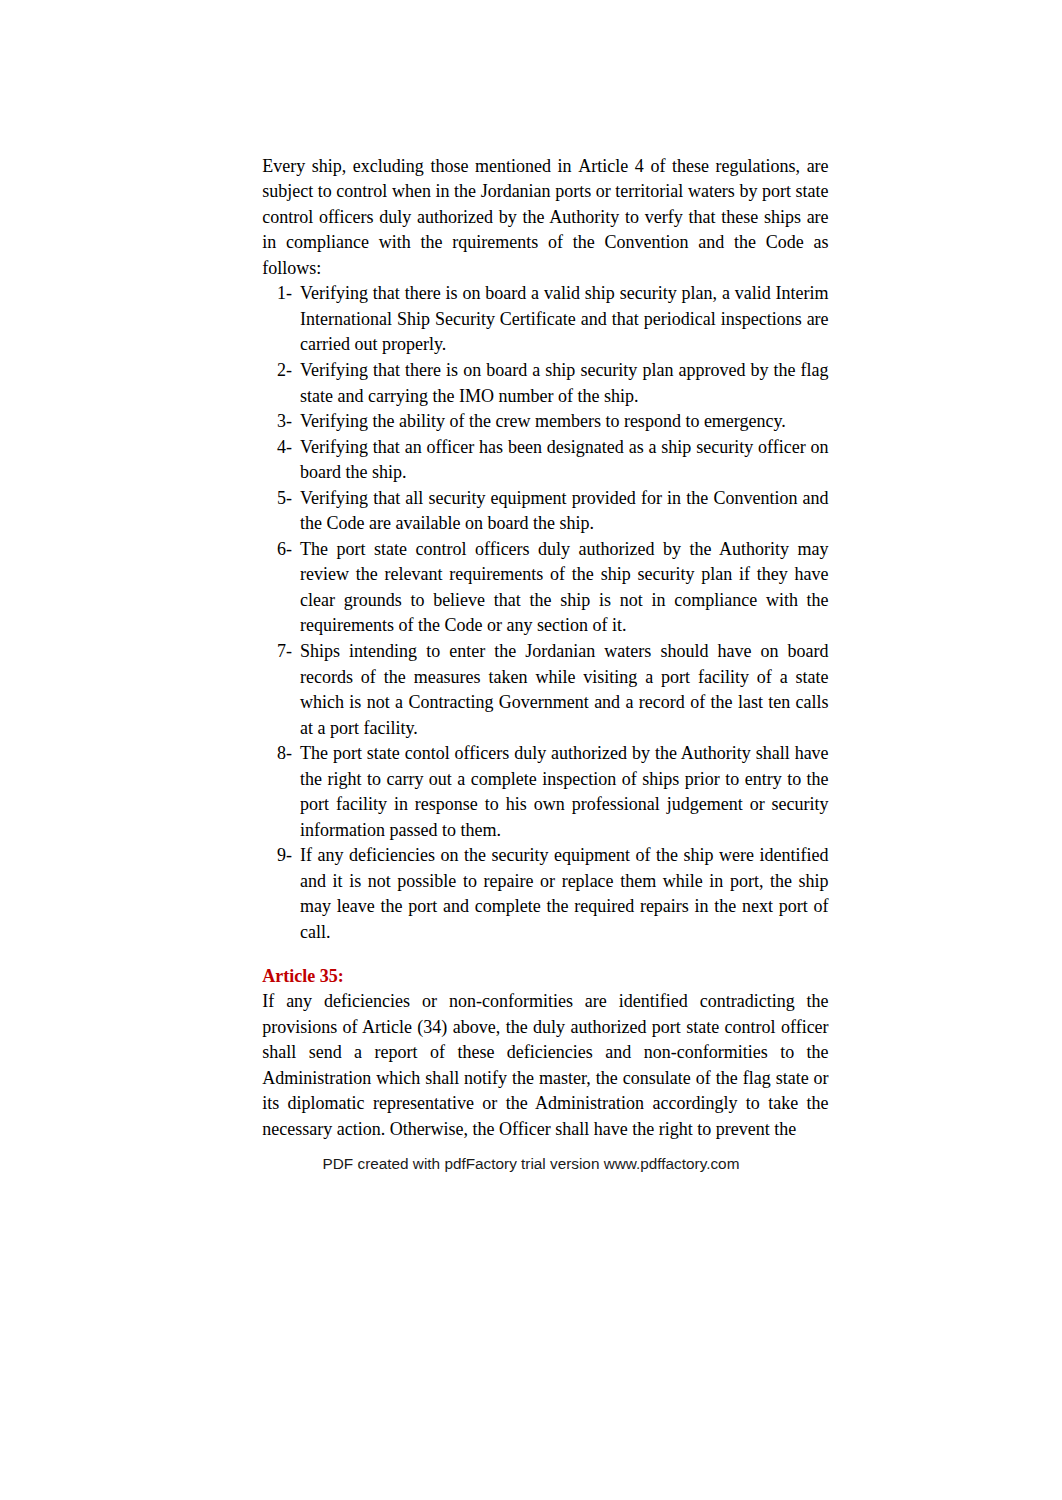Every ship, excluding those mentioned in Article 4 of these regulations, are subject to control when in the Jordanian ports or territorial waters by port state control officers duly authorized by the Authority to verfy that these ships are in compliance with the rquirements of the Convention and the Code as follows:
1-Verifying that there is on board a valid ship security plan, a valid Interim International Ship Security Certificate and that periodical inspections are carried out properly.
2-Verifying that there is on board a ship security plan approved by the flag state and carrying the IMO number of the ship.
3-Verifying the ability of the crew members to respond to emergency.
4-Verifying that an officer has been designated as a ship security officer on board the ship.
5-Verifying that all security equipment provided for in the Convention and the Code are available on board the ship.
6-The port state control officers duly authorized by the Authority may review the relevant requirements of the ship security plan if they have clear grounds to believe that the ship is not in compliance with the requirements of the Code or any section of it.
7-Ships intending to enter the Jordanian waters should have on board records of the measures taken while visiting a port facility of a state which is not a Contracting Government and a record of the last ten calls at a port facility.
8-The port state contol officers duly authorized by the Authority shall have the right to carry out a complete inspection of ships prior to entry to the port facility in response to his own professional judgement or security information passed to them.
9-If any deficiencies on the security equipment of the ship were identified and it is not possible to repaire or replace them while in port, the ship may leave the port and complete the required repairs in the next port of call.
Article 35:
If any deficiencies or non-conformities are identified contradicting the provisions of Article (34) above, the duly authorized port state control officer shall send a report of these deficiencies and non-conformities to the Administration which shall notify the master, the consulate of the flag state or its diplomatic representative or the Administration accordingly to take the necessary action. Otherwise, the Officer shall have the right to prevent the
PDF created with pdfFactory trial version www.pdffactory.com